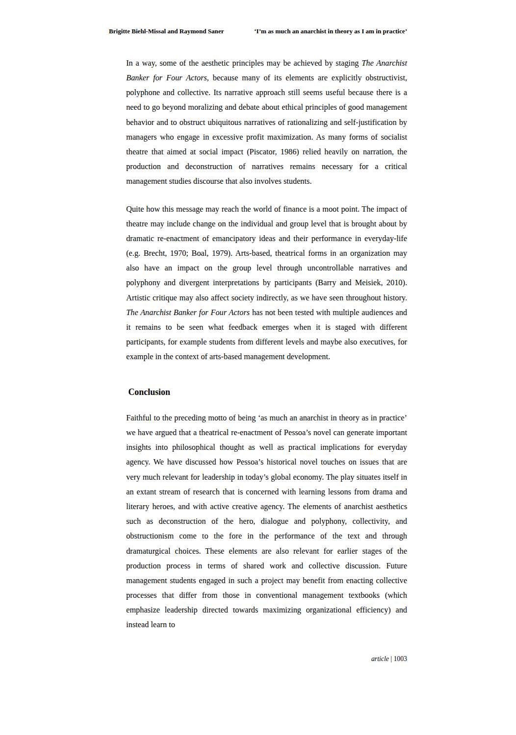Brigitte Biehl-Missal and Raymond Saner ‘I’m as much an anarchist in theory as I am in practice’
In a way, some of the aesthetic principles may be achieved by staging The Anarchist Banker for Four Actors, because many of its elements are explicitly obstructivist, polyphone and collective. Its narrative approach still seems useful because there is a need to go beyond moralizing and debate about ethical principles of good management behavior and to obstruct ubiquitous narratives of rationalizing and self-justification by managers who engage in excessive profit maximization. As many forms of socialist theatre that aimed at social impact (Piscator, 1986) relied heavily on narration, the production and deconstruction of narratives remains necessary for a critical management studies discourse that also involves students.
Quite how this message may reach the world of finance is a moot point. The impact of theatre may include change on the individual and group level that is brought about by dramatic re-enactment of emancipatory ideas and their performance in everyday-life (e.g. Brecht, 1970; Boal, 1979). Arts-based, theatrical forms in an organization may also have an impact on the group level through uncontrollable narratives and polyphony and divergent interpretations by participants (Barry and Meisiek, 2010). Artistic critique may also affect society indirectly, as we have seen throughout history. The Anarchist Banker for Four Actors has not been tested with multiple audiences and it remains to be seen what feedback emerges when it is staged with different participants, for example students from different levels and maybe also executives, for example in the context of arts-based management development.
Conclusion
Faithful to the preceding motto of being ‘as much an anarchist in theory as in practice’ we have argued that a theatrical re-enactment of Pessoa’s novel can generate important insights into philosophical thought as well as practical implications for everyday agency. We have discussed how Pessoa’s historical novel touches on issues that are very much relevant for leadership in today’s global economy. The play situates itself in an extant stream of research that is concerned with learning lessons from drama and literary heroes, and with active creative agency. The elements of anarchist aesthetics such as deconstruction of the hero, dialogue and polyphony, collectivity, and obstructionism come to the fore in the performance of the text and through dramaturgical choices. These elements are also relevant for earlier stages of the production process in terms of shared work and collective discussion. Future management students engaged in such a project may benefit from enacting collective processes that differ from those in conventional management textbooks (which emphasize leadership directed towards maximizing organizational efficiency) and instead learn to
article | 1003